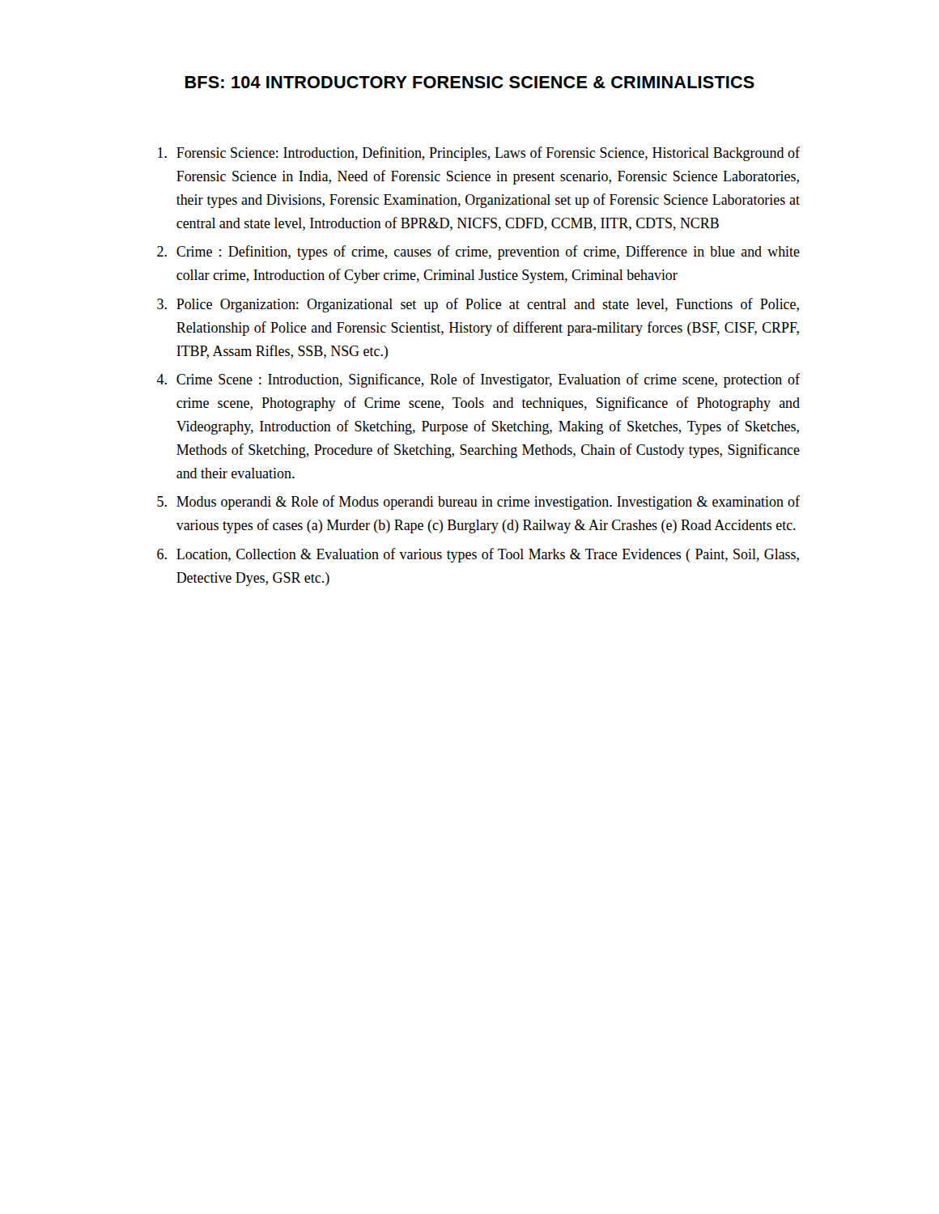BFS: 104 INTRODUCTORY FORENSIC SCIENCE & CRIMINALISTICS
Forensic Science: Introduction, Definition, Principles, Laws of Forensic Science, Historical Background of Forensic Science in India, Need of Forensic Science in present scenario, Forensic Science Laboratories, their types and Divisions, Forensic Examination, Organizational set up of Forensic Science Laboratories at central and state level, Introduction of BPR&D, NICFS, CDFD, CCMB, IITR, CDTS, NCRB
Crime : Definition, types of crime, causes of crime, prevention of crime, Difference in blue and white collar crime, Introduction of Cyber crime, Criminal Justice System, Criminal behavior
Police Organization: Organizational set up of Police at central and state level, Functions of Police, Relationship of Police and Forensic Scientist, History of different para-military forces (BSF, CISF, CRPF, ITBP, Assam Rifles, SSB, NSG etc.)
Crime Scene : Introduction, Significance, Role of Investigator, Evaluation of crime scene, protection of crime scene, Photography of Crime scene, Tools and techniques, Significance of Photography and Videography, Introduction of Sketching, Purpose of Sketching, Making of Sketches, Types of Sketches, Methods of Sketching, Procedure of Sketching, Searching Methods, Chain of Custody types, Significance and their evaluation.
Modus operandi & Role of Modus operandi bureau in crime investigation. Investigation & examination of various types of cases (a) Murder (b) Rape (c) Burglary (d) Railway & Air Crashes (e) Road Accidents etc.
Location, Collection & Evaluation of various types of Tool Marks & Trace Evidences ( Paint, Soil, Glass, Detective Dyes, GSR etc.)